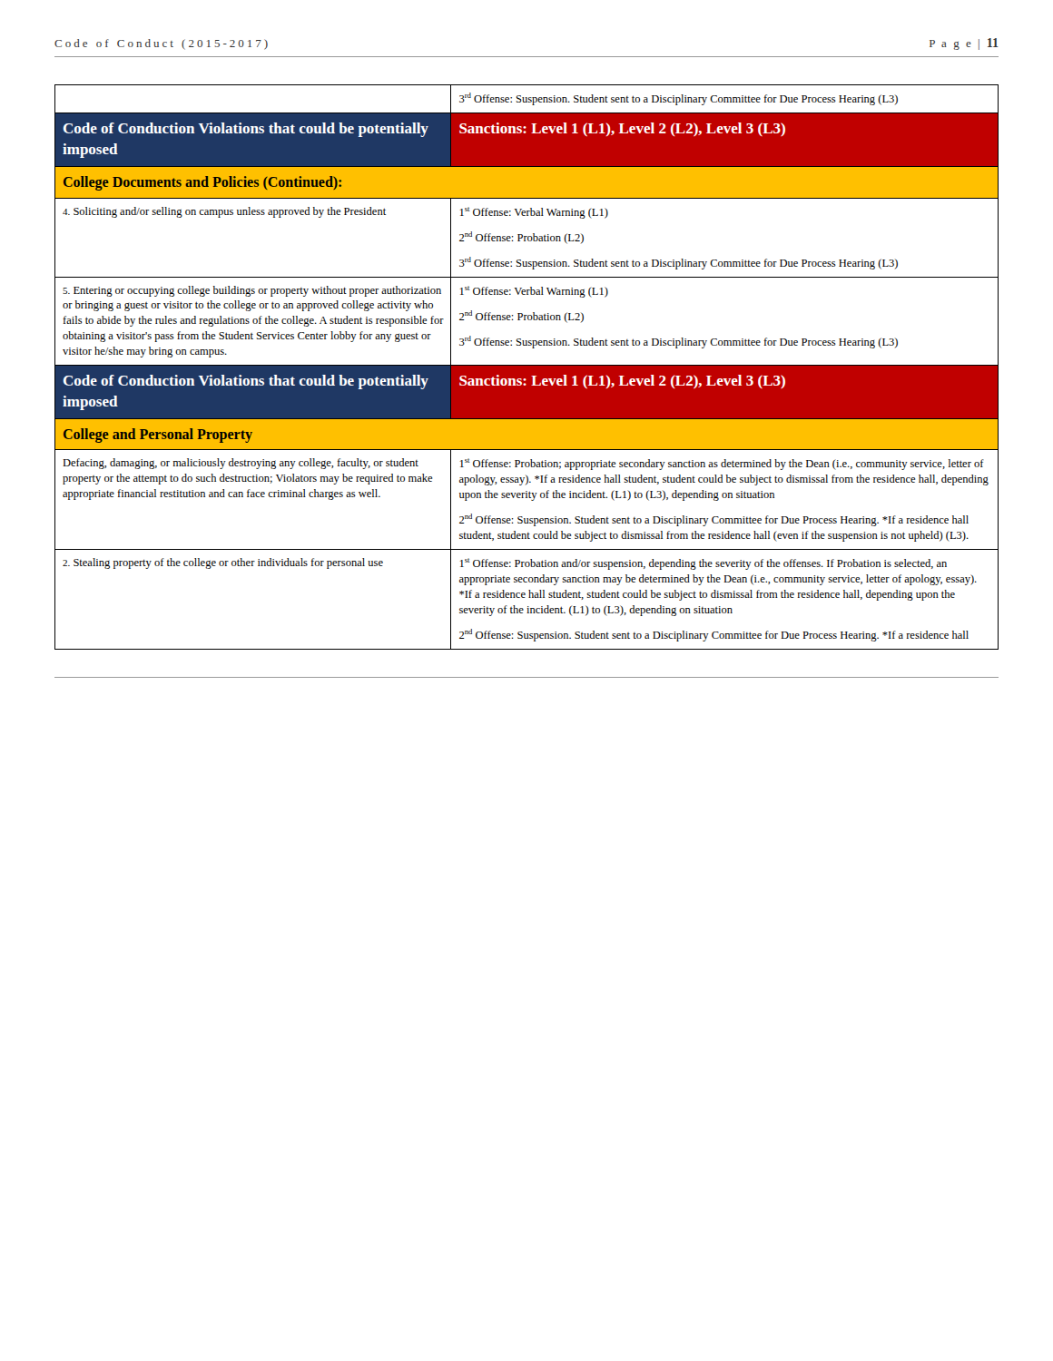Code of Conduct (2015-2017) P a g e | 11
| | 3 rd Offense: Suspension. Student sent to a Disciplinary Committee for Due Process Hearing (L3) |
| Code of Conduction Violations that could be potentially imposed | Sanctions: Level 1 (L1), Level 2 (L2), Level 3 (L3) |
| College Documents and Policies (Continued): |
| 4. Soliciting and/or selling on campus unless approved by the President | 1 st Offense: Verbal Warning (L1) 2 nd Offense: Probation (L2) 3 rd Offense: Suspension. Student sent to a Disciplinary Committee for Due Process Hearing (L3) |
| 5. Entering or occupying college buildings or property without proper authorization or bringing a guest or visitor to the college or to an approved college activity who fails to abide by the rules and regulations of the college. A student is responsible for obtaining a visitor's pass from the Student Services Center lobby for any guest or visitor he/she may bring on campus. | 1 st Offense: Verbal Warning (L1) 2 nd Offense: Probation (L2) 3 rd Offense: Suspension. Student sent to a Disciplinary Committee for Due Process Hearing (L3) |
| Code of Conduction Violations that could be potentially imposed | Sanctions: Level 1 (L1), Level 2 (L2), Level 3 (L3) |
| College and Personal Property |
| Defacing, damaging, or maliciously destroying any college, faculty, or student property or the attempt to do such destruction; Violators may be required to make appropriate financial restitution and can face criminal charges as well. | 1 st Offense: Probation; appropriate secondary sanction as determined by the Dean (i.e., community service, letter of apology, essay). *If a residence hall student, student could be subject to dismissal from the residence hall, depending upon the severity of the incident. (L1) to (L3), depending on situation 2 nd Offense: Suspension. Student sent to a Disciplinary Committee for Due Process Hearing. *If a residence hall student, student could be subject to dismissal from the residence hall (even if the suspension is not upheld) (L3). |
| 2. Stealing property of the college or other individuals for personal use | 1 st Offense: Probation and/or suspension, depending the severity of the offenses. If Probation is selected, an appropriate secondary sanction may be determined by the Dean (i.e., community service, letter of apology, essay). *If a residence hall student, student could be subject to dismissal from the residence hall, depending upon the severity of the incident. (L1) to (L3), depending on situation 2 nd Offense: Suspension. Student sent to a Disciplinary Committee for Due Process Hearing. *If a residence hall |